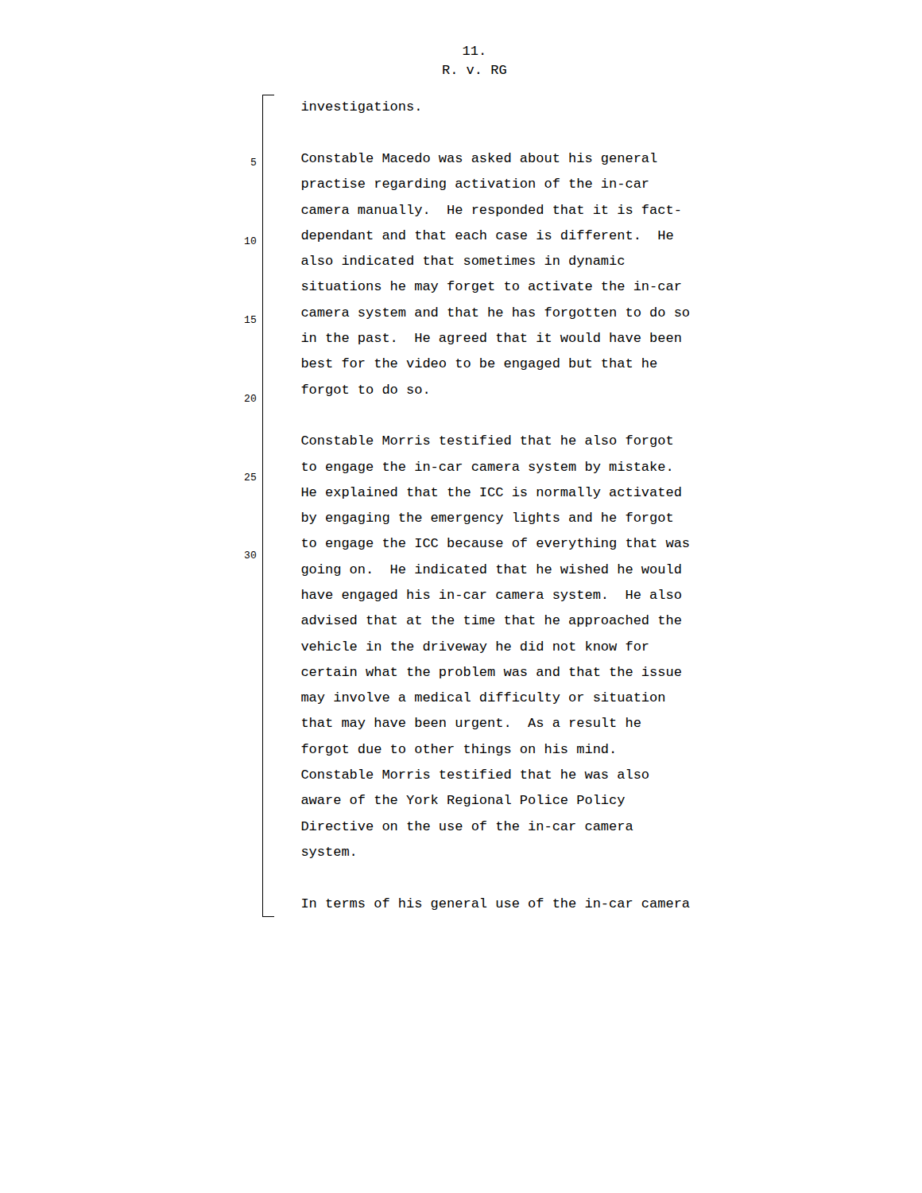11.
R. v. RG
5 10 15 20 25 30
investigations.
Constable Macedo was asked about his general practise regarding activation of the in-car camera manually. He responded that it is fact- dependant and that each case is different. He also indicated that sometimes in dynamic situations he may forget to activate the in-car camera system and that he has forgotten to do so in the past. He agreed that it would have been best for the video to be engaged but that he forgot to do so.
Constable Morris testified that he also forgot to engage the in-car camera system by mistake. He explained that the ICC is normally activated by engaging the emergency lights and he forgot to engage the ICC because of everything that was going on. He indicated that he wished he would have engaged his in-car camera system. He also advised that at the time that he approached the vehicle in the driveway he did not know for certain what the problem was and that the issue may involve a medical difficulty or situation that may have been urgent. As a result he forgot due to other things on his mind. Constable Morris testified that he was also aware of the York Regional Police Policy Directive on the use of the in-car camera system.
In terms of his general use of the in-car camera